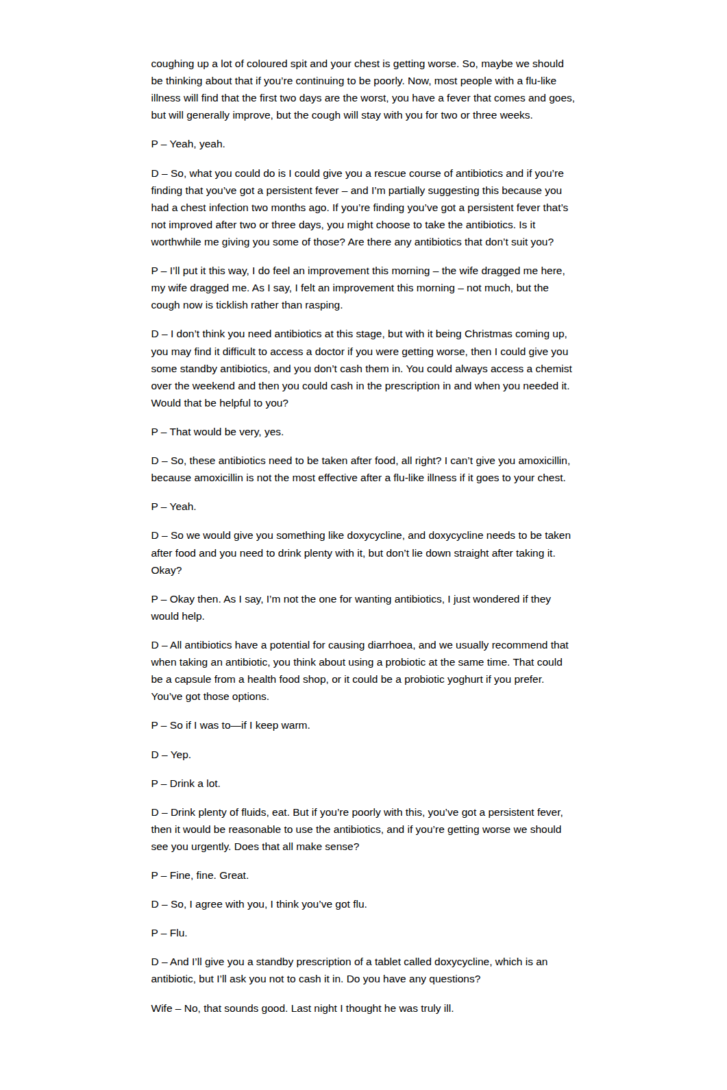coughing up a lot of coloured spit and your chest is getting worse. So, maybe we should be thinking about that if you’re continuing to be poorly. Now, most people with a flu-like illness will find that the first two days are the worst, you have a fever that comes and goes, but will generally improve, but the cough will stay with you for two or three weeks.
P – Yeah, yeah.
D – So, what you could do is I could give you a rescue course of antibiotics and if you’re finding that you’ve got a persistent fever – and I’m partially suggesting this because you had a chest infection two months ago. If you’re finding you’ve got a persistent fever that’s not improved after two or three days, you might choose to take the antibiotics. Is it worthwhile me giving you some of those? Are there any antibiotics that don’t suit you?
P – I’ll put it this way, I do feel an improvement this morning – the wife dragged me here, my wife dragged me. As I say, I felt an improvement this morning – not much, but the cough now is ticklish rather than rasping.
D – I don’t think you need antibiotics at this stage, but with it being Christmas coming up, you may find it difficult to access a doctor if you were getting worse, then I could give you some standby antibiotics, and you don’t cash them in. You could always access a chemist over the weekend and then you could cash in the prescription in and when you needed it. Would that be helpful to you?
P – That would be very, yes.
D – So, these antibiotics need to be taken after food, all right? I can’t give you amoxicillin, because amoxicillin is not the most effective after a flu-like illness if it goes to your chest.
P – Yeah.
D – So we would give you something like doxycycline, and doxycycline needs to be taken after food and you need to drink plenty with it, but don’t lie down straight after taking it. Okay?
P – Okay then. As I say, I’m not the one for wanting antibiotics, I just wondered if they would help.
D – All antibiotics have a potential for causing diarrhoea, and we usually recommend that when taking an antibiotic, you think about using a probiotic at the same time. That could be a capsule from a health food shop, or it could be a probiotic yoghurt if you prefer. You’ve got those options.
P – So if I was to—if I keep warm.
D – Yep.
P – Drink a lot.
D – Drink plenty of fluids, eat. But if you’re poorly with this, you’ve got a persistent fever, then it would be reasonable to use the antibiotics, and if you’re getting worse we should see you urgently. Does that all make sense?
P – Fine, fine. Great.
D – So, I agree with you, I think you’ve got flu.
P – Flu.
D – And I’ll give you a standby prescription of a tablet called doxycycline, which is an antibiotic, but I’ll ask you not to cash it in. Do you have any questions?
Wife – No, that sounds good. Last night I thought he was truly ill.